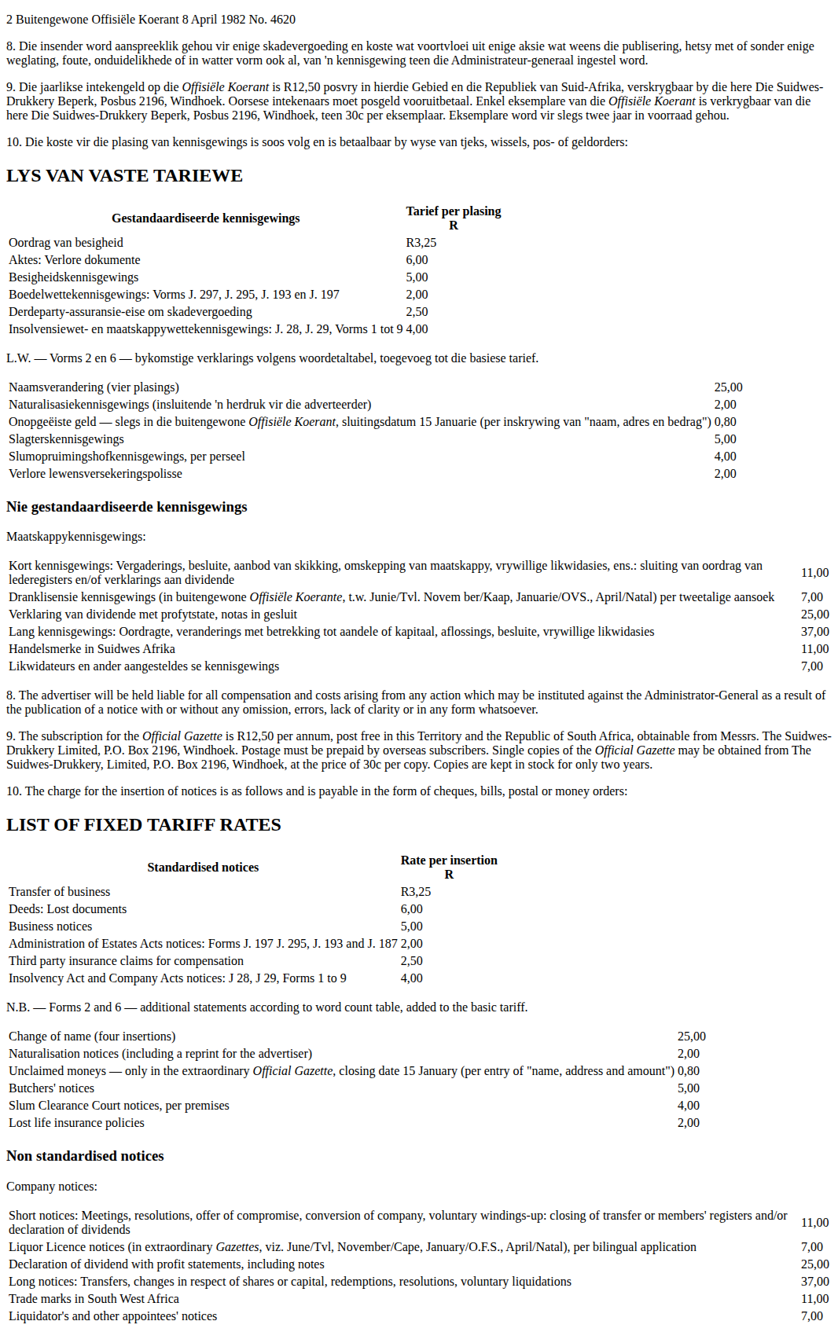2 Buitengewone Offisiële Koerant 8 April 1982 No. 4620
8. Die insender word aanspreeklik gehou vir enige skadevergoeding en koste wat voortvloei uit enige aksie wat weens die publisering, hetsy met of sonder enige weglating, foute, onduidelikhede of in watter vorm ook al, van 'n kennisgewing teen die Administrateur-generaal ingestel word.
9. Die jaarlikse intekengeld op die Offisiële Koerant is R12,50 posvry in hierdie Gebied en die Republiek van Suid-Afrika, verskrygbaar by die here Die Suidwes-Drukkery Beperk, Posbus 2196, Windhoek. Oorsese intekenaars moet posgeld vooruitbetaal. Enkel eksemplare van die Offisiële Koerant is verkrygbaar van die here Die Suidwes-Drukkery Beperk, Posbus 2196, Windhoek, teen 30c per eksemplaar. Eksemplare word vir slegs twee jaar in voorraad gehou.
10. Die koste vir die plasing van kennisgewings is soos volg en is betaalbaar by wyse van tjeks, wissels, pos- of geldorders:
LYS VAN VASTE TARIEWE
| Gestandaardiseerde kennisgewings | Tarief per plasing R |
| --- | --- |
| Oordrag van besigheid | R3,25 |
| Aktes: Verlore dokumente | 6,00 |
| Besigheidskennisgewings | 5,00 |
| Boedelwettekennisgewings: Vorms J. 297, J. 295, J. 193 en J. 197 | 2,00 |
| Derdeparty-assuransie-eise om skadevergoeding | 2,50 |
| Insolvensiewet- en maatskappywettekennisgewings: J. 28, J. 29, Vorms 1 tot 9 | 4,00 |
L.W. — Vorms 2 en 6 — bykomstige verklarings volgens woordetaltabel, toegevoeg tot die basiese tarief.
| Naamsverandering (vier plasings) | 25,00 |
| Naturalisasiekennisgewings (insluitende 'n herdruk vir die adverteerder) | 2,00 |
| Onopgeëiste geld — slegs in die buitengewone Offisiële Koerant , sluitingsdatum 15 Januarie (per inskrywing van "naam, adres en bedrag") | 0,80 |
| Slagterskennisgewings | 5,00 |
| Slumopruimingshofkennisgewings, per perseel | 4,00 |
| Verlore lewensversekeringspolisse | 2,00 |
Nie gestandaardiseerde kennisgewings
Maatskappykennisgewings:
| Kort kennisgewings: Vergaderings, besluite, aanbod van skikking, omskepping van maatskappy, vrywillige likwidasies, ens.: sluiting van oordrag van lederegisters en/of verklarings aan dividende | 11,00 |
| Dranklisensie kennisgewings (in buitengewone Offisiële Koerante , t.w. Junie/Tvl. Novem ber/Kaap, Januarie/OVS., April/Natal) per tweetalige aansoek | 7,00 |
| Verklaring van dividende met profytstate, notas in gesluit | 25,00 |
| Lang kennisgewings: Oordragte, veranderings met betrekking tot aandele of kapitaal, aflossings, besluite, vrywillige likwidasies | 37,00 |
| Handelsmerke in Suidwes Afrika | 11,00 |
| Likwidateurs en ander aangesteldes se kennisgewings | 7,00 |
8. The advertiser will be held liable for all compensation and costs arising from any action which may be instituted against the Administrator-General as a result of the publication of a notice with or without any omission, errors, lack of clarity or in any form whatsoever.
9. The subscription for the Official Gazette is R12,50 per annum, post free in this Territory and the Republic of South Africa, obtainable from Messrs. The Suidwes-Drukkery Limited, P.O. Box 2196, Windhoek. Postage must be prepaid by overseas subscribers. Single copies of the Official Gazette may be obtained from The Suidwes-Drukkery, Limited, P.O. Box 2196, Windhoek, at the price of 30c per copy. Copies are kept in stock for only two years.
10. The charge for the insertion of notices is as follows and is payable in the form of cheques, bills, postal or money orders:
LIST OF FIXED TARIFF RATES
| Standardised notices | Rate per insertion R |
| --- | --- |
| Transfer of business | R3,25 |
| Deeds: Lost documents | 6,00 |
| Business notices | 5,00 |
| Administration of Estates Acts notices: Forms J. 197 J. 295, J. 193 and J. 187 | 2,00 |
| Third party insurance claims for compensation | 2,50 |
| Insolvency Act and Company Acts notices: J 28, J 29, Forms 1 to 9 | 4,00 |
N.B. — Forms 2 and 6 — additional statements according to word count table, added to the basic tariff.
| Change of name (four insertions) | 25,00 |
| Naturalisation notices (including a reprint for the advertiser) | 2,00 |
| Unclaimed moneys — only in the extraordinary Official Gazette , closing date 15 January (per entry of "name, address and amount") | 0,80 |
| Butchers' notices | 5,00 |
| Slum Clearance Court notices, per premises | 4,00 |
| Lost life insurance policies | 2,00 |
Non standardised notices
Company notices:
| Short notices: Meetings, resolutions, offer of compromise, conversion of company, voluntary windings-up: closing of transfer or members' registers and/or declaration of dividends | 11,00 |
| Liquor Licence notices (in extraordinary Gazettes , viz. June/Tvl, November/Cape, January/O.F.S., April/Natal), per bilingual application | 7,00 |
| Declaration of dividend with profit statements, including notes | 25,00 |
| Long notices: Transfers, changes in respect of shares or capital, redemptions, resolutions, voluntary liquidations | 37,00 |
| Trade marks in South West Africa | 11,00 |
| Liquidator's and other appointees' notices | 7,00 |